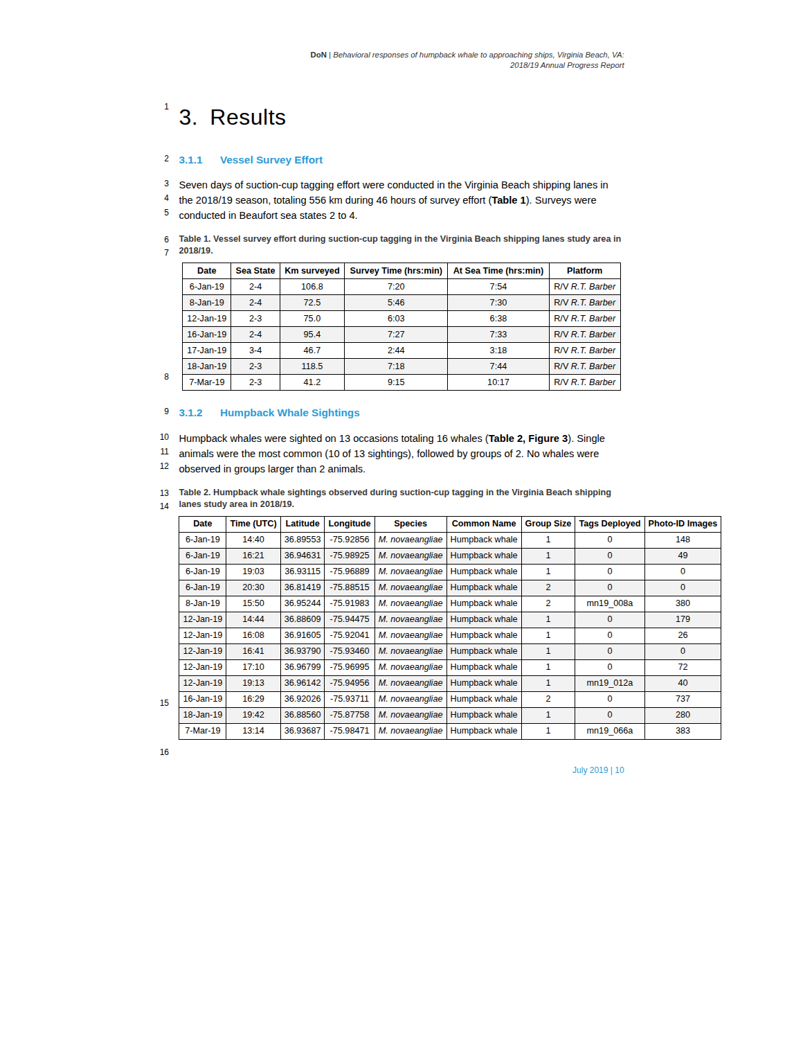DoN | Behavioral responses of humpback whale to approaching ships, Virginia Beach, VA:
2018/19 Annual Progress Report
1
3. Results
2
3.1.1 Vessel Survey Effort
3 4 5
Seven days of suction-cup tagging effort were conducted in the Virginia Beach shipping lanes in the 2018/19 season, totaling 556 km during 46 hours of survey effort (Table 1). Surveys were conducted in Beaufort sea states 2 to 4.
6 7
Table 1. Vessel survey effort during suction-cup tagging in the Virginia Beach shipping lanes study area in 2018/19.
8
| Date | Sea State | Km surveyed | Survey Time (hrs:min) | At Sea Time (hrs:min) | Platform |
| --- | --- | --- | --- | --- | --- |
| 6-Jan-19 | 2-4 | 106.8 | 7:20 | 7:54 | R/V R.T. Barber |
| 8-Jan-19 | 2-4 | 72.5 | 5:46 | 7:30 | R/V R.T. Barber |
| 12-Jan-19 | 2-3 | 75.0 | 6:03 | 6:38 | R/V R.T. Barber |
| 16-Jan-19 | 2-4 | 95.4 | 7:27 | 7:33 | R/V R.T. Barber |
| 17-Jan-19 | 3-4 | 46.7 | 2:44 | 3:18 | R/V R.T. Barber |
| 18-Jan-19 | 2-3 | 118.5 | 7:18 | 7:44 | R/V R.T. Barber |
| 7-Mar-19 | 2-3 | 41.2 | 9:15 | 10:17 | R/V R.T. Barber |
9
3.1.2 Humpback Whale Sightings
10 11 12
Humpback whales were sighted on 13 occasions totaling 16 whales (Table 2, Figure 3). Single animals were the most common (10 of 13 sightings), followed by groups of 2. No whales were observed in groups larger than 2 animals.
13 14
Table 2. Humpback whale sightings observed during suction-cup tagging in the Virginia Beach shipping lanes study area in 2018/19.
15
| Date | Time (UTC) | Latitude | Longitude | Species | Common Name | Group Size | Tags Deployed | Photo-ID Images |
| --- | --- | --- | --- | --- | --- | --- | --- | --- |
| 6-Jan-19 | 14:40 | 36.89553 | -75.92856 | M. novaeangliae | Humpback whale | 1 | 0 | 148 |
| 6-Jan-19 | 16:21 | 36.94631 | -75.98925 | M. novaeangliae | Humpback whale | 1 | 0 | 49 |
| 6-Jan-19 | 19:03 | 36.93115 | -75.96889 | M. novaeangliae | Humpback whale | 1 | 0 | 0 |
| 6-Jan-19 | 20:30 | 36.81419 | -75.88515 | M. novaeangliae | Humpback whale | 2 | 0 | 0 |
| 8-Jan-19 | 15:50 | 36.95244 | -75.91983 | M. novaeangliae | Humpback whale | 2 | mn19_008a | 380 |
| 12-Jan-19 | 14:44 | 36.88609 | -75.94475 | M. novaeangliae | Humpback whale | 1 | 0 | 179 |
| 12-Jan-19 | 16:08 | 36.91605 | -75.92041 | M. novaeangliae | Humpback whale | 1 | 0 | 26 |
| 12-Jan-19 | 16:41 | 36.93790 | -75.93460 | M. novaeangliae | Humpback whale | 1 | 0 | 0 |
| 12-Jan-19 | 17:10 | 36.96799 | -75.96995 | M. novaeangliae | Humpback whale | 1 | 0 | 72 |
| 12-Jan-19 | 19:13 | 36.96142 | -75.94956 | M. novaeangliae | Humpback whale | 1 | mn19_012a | 40 |
| 16-Jan-19 | 16:29 | 36.92026 | -75.93711 | M. novaeangliae | Humpback whale | 2 | 0 | 737 |
| 18-Jan-19 | 19:42 | 36.88560 | -75.87758 | M. novaeangliae | Humpback whale | 1 | 0 | 280 |
| 7-Mar-19 | 13:14 | 36.93687 | -75.98471 | M. novaeangliae | Humpback whale | 1 | mn19_066a | 383 |
16
July 2019 | 10